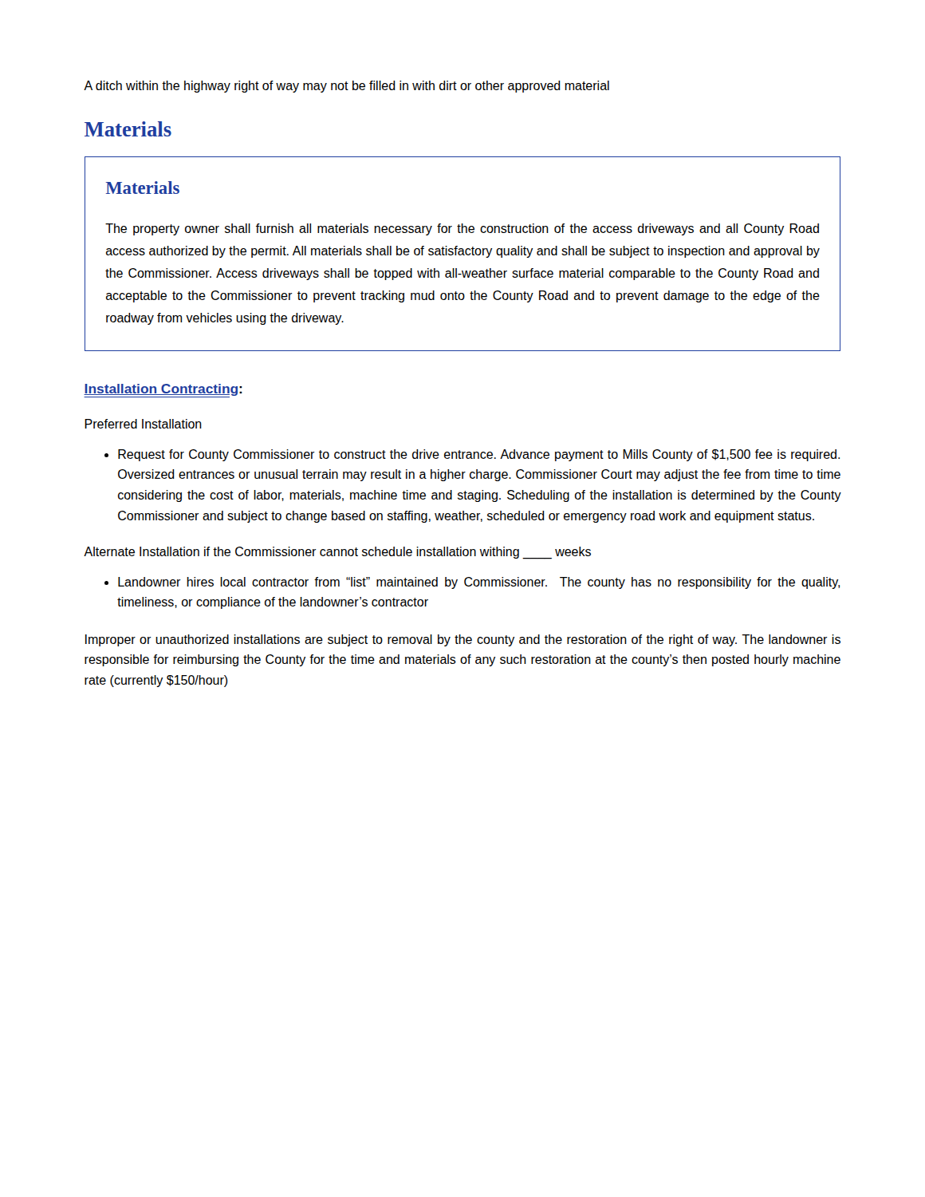A ditch within the highway right of way may not be filled in with dirt or other approved material
Materials
Materials
The property owner shall furnish all materials necessary for the construction of the access driveways and all County Road access authorized by the permit. All materials shall be of satisfactory quality and shall be subject to inspection and approval by the Commissioner. Access driveways shall be topped with all-weather surface material comparable to the County Road and acceptable to the Commissioner to prevent tracking mud onto the County Road and to prevent damage to the edge of the roadway from vehicles using the driveway.
Installation Contracting:
Preferred Installation
Request for County Commissioner to construct the drive entrance. Advance payment to Mills County of $1,500 fee is required. Oversized entrances or unusual terrain may result in a higher charge. Commissioner Court may adjust the fee from time to time considering the cost of labor, materials, machine time and staging. Scheduling of the installation is determined by the County Commissioner and subject to change based on staffing, weather, scheduled or emergency road work and equipment status.
Alternate Installation if the Commissioner cannot schedule installation withing ____ weeks
Landowner hires local contractor from “list” maintained by Commissioner. The county has no responsibility for the quality, timeliness, or compliance of the landowner’s contractor
Improper or unauthorized installations are subject to removal by the county and the restoration of the right of way. The landowner is responsible for reimbursing the County for the time and materials of any such restoration at the county’s then posted hourly machine rate (currently $150/hour)